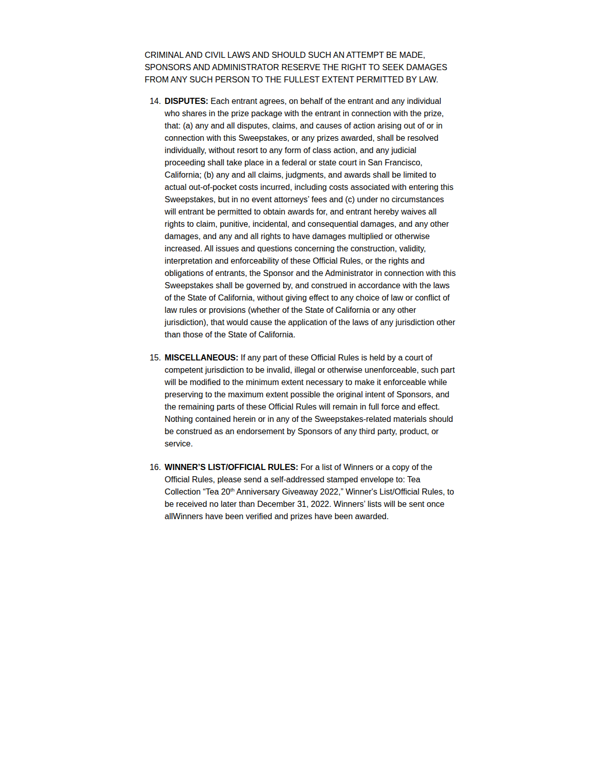CRIMINAL AND CIVIL LAWS AND SHOULD SUCH AN ATTEMPT BE MADE, SPONSORS AND ADMINISTRATOR RESERVE THE RIGHT TO SEEK DAMAGES FROM ANY SUCH PERSON TO THE FULLEST EXTENT PERMITTED BY LAW.
14. DISPUTES: Each entrant agrees, on behalf of the entrant and any individual who shares in the prize package with the entrant in connection with the prize, that: (a) any and all disputes, claims, and causes of action arising out of or in connection with this Sweepstakes, or any prizes awarded, shall be resolved individually, without resort to any form of class action, and any judicial proceeding shall take place in a federal or state court in San Francisco, California; (b) any and all claims, judgments, and awards shall be limited to actual out-of-pocket costs incurred, including costs associated with entering this Sweepstakes, but in no event attorneys’ fees and (c) under no circumstances will entrant be permitted to obtain awards for, and entrant hereby waives all rights to claim, punitive, incidental, and consequential damages, and any other damages, and any and all rights to have damages multiplied or otherwise increased. All issues and questions concerning the construction, validity, interpretation and enforceability of these Official Rules, or the rights and obligations of entrants, the Sponsor and the Administrator in connection with this Sweepstakes shall be governed by, and construed in accordance with the laws of the State of California, without giving effect to any choice of law or conflict of law rules or provisions (whether of the State of California or any other jurisdiction), that would cause the application of the laws of any jurisdiction other than those of the State of California.
15. MISCELLANEOUS: If any part of these Official Rules is held by a court of competent jurisdiction to be invalid, illegal or otherwise unenforceable, such part will be modified to the minimum extent necessary to make it enforceable while preserving to the maximum extent possible the original intent of Sponsors, and the remaining parts of these Official Rules will remain in full force and effect. Nothing contained herein or in any of the Sweepstakes-related materials should be construed as an endorsement by Sponsors of any third party, product, or service.
16. WINNER’S LIST/OFFICIAL RULES: For a list of Winners or a copy of the Official Rules, please send a self-addressed stamped envelope to: Tea Collection “Tea 20th Anniversary Giveaway 2022,” Winner's List/Official Rules, to be received no later than December 31, 2022. Winners’ lists will be sent once allWinners have been verified and prizes have been awarded.